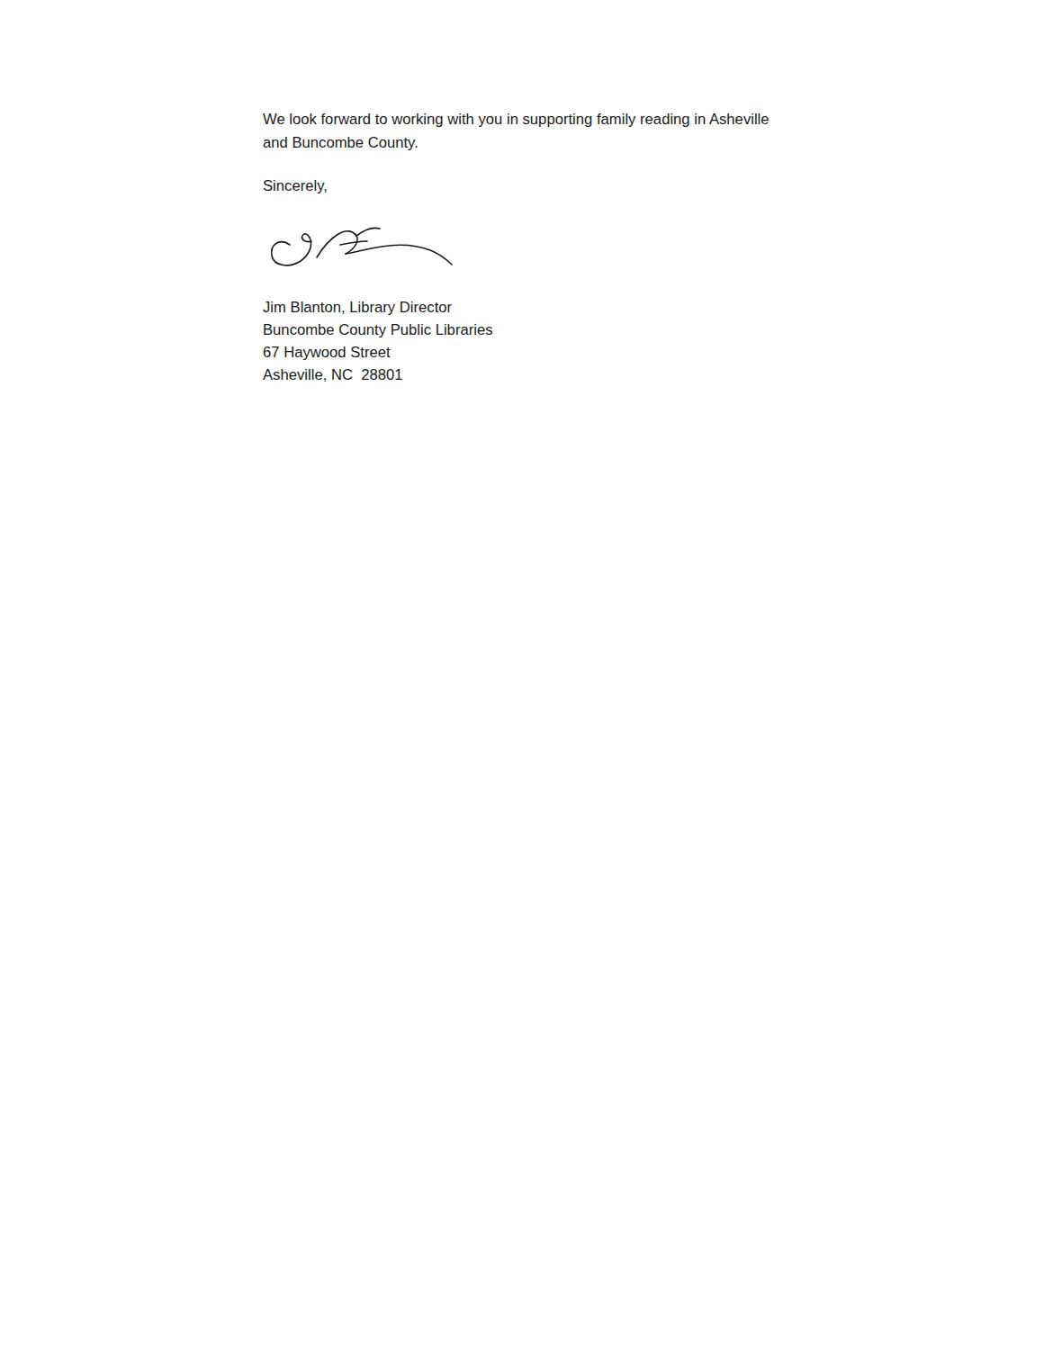We look forward to working with you in supporting family reading in Asheville and Buncombe County.
Sincerely,
Jim Blanton, Library Director
Buncombe County Public Libraries
67 Haywood Street
Asheville, NC 28801